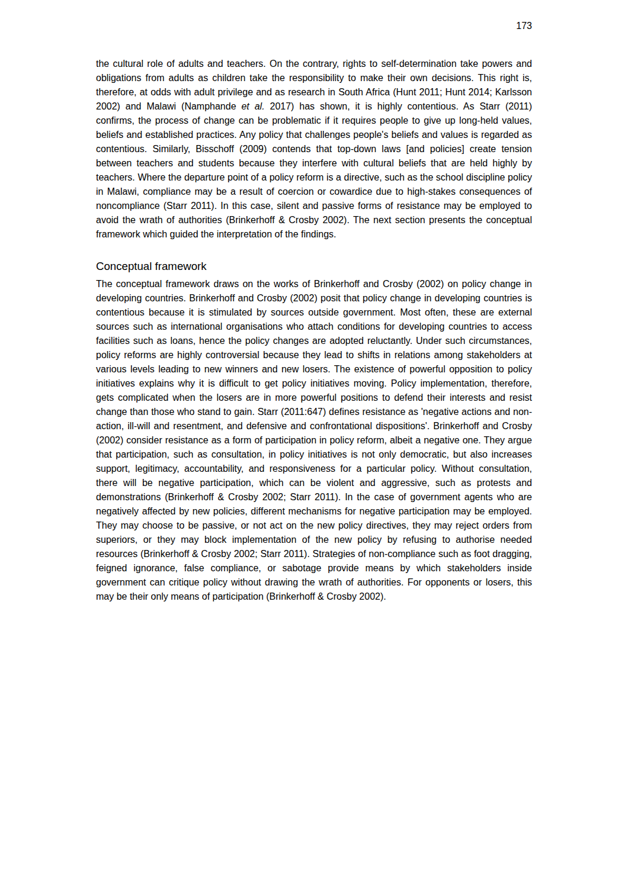173
the cultural role of adults and teachers. On the contrary, rights to self-determination take powers and obligations from adults as children take the responsibility to make their own decisions. This right is, therefore, at odds with adult privilege and as research in South Africa (Hunt 2011; Hunt 2014; Karlsson 2002) and Malawi (Namphande et al. 2017) has shown, it is highly contentious. As Starr (2011) confirms, the process of change can be problematic if it requires people to give up long-held values, beliefs and established practices. Any policy that challenges people's beliefs and values is regarded as contentious. Similarly, Bisschoff (2009) contends that top-down laws [and policies] create tension between teachers and students because they interfere with cultural beliefs that are held highly by teachers. Where the departure point of a policy reform is a directive, such as the school discipline policy in Malawi, compliance may be a result of coercion or cowardice due to high-stakes consequences of noncompliance (Starr 2011). In this case, silent and passive forms of resistance may be employed to avoid the wrath of authorities (Brinkerhoff & Crosby 2002). The next section presents the conceptual framework which guided the interpretation of the findings.
Conceptual framework
The conceptual framework draws on the works of Brinkerhoff and Crosby (2002) on policy change in developing countries. Brinkerhoff and Crosby (2002) posit that policy change in developing countries is contentious because it is stimulated by sources outside government. Most often, these are external sources such as international organisations who attach conditions for developing countries to access facilities such as loans, hence the policy changes are adopted reluctantly. Under such circumstances, policy reforms are highly controversial because they lead to shifts in relations among stakeholders at various levels leading to new winners and new losers. The existence of powerful opposition to policy initiatives explains why it is difficult to get policy initiatives moving. Policy implementation, therefore, gets complicated when the losers are in more powerful positions to defend their interests and resist change than those who stand to gain. Starr (2011:647) defines resistance as 'negative actions and non-action, ill-will and resentment, and defensive and confrontational dispositions'. Brinkerhoff and Crosby (2002) consider resistance as a form of participation in policy reform, albeit a negative one. They argue that participation, such as consultation, in policy initiatives is not only democratic, but also increases support, legitimacy, accountability, and responsiveness for a particular policy. Without consultation, there will be negative participation, which can be violent and aggressive, such as protests and demonstrations (Brinkerhoff & Crosby 2002; Starr 2011). In the case of government agents who are negatively affected by new policies, different mechanisms for negative participation may be employed. They may choose to be passive, or not act on the new policy directives, they may reject orders from superiors, or they may block implementation of the new policy by refusing to authorise needed resources (Brinkerhoff & Crosby 2002; Starr 2011). Strategies of non-compliance such as foot dragging, feigned ignorance, false compliance, or sabotage provide means by which stakeholders inside government can critique policy without drawing the wrath of authorities. For opponents or losers, this may be their only means of participation (Brinkerhoff & Crosby 2002).